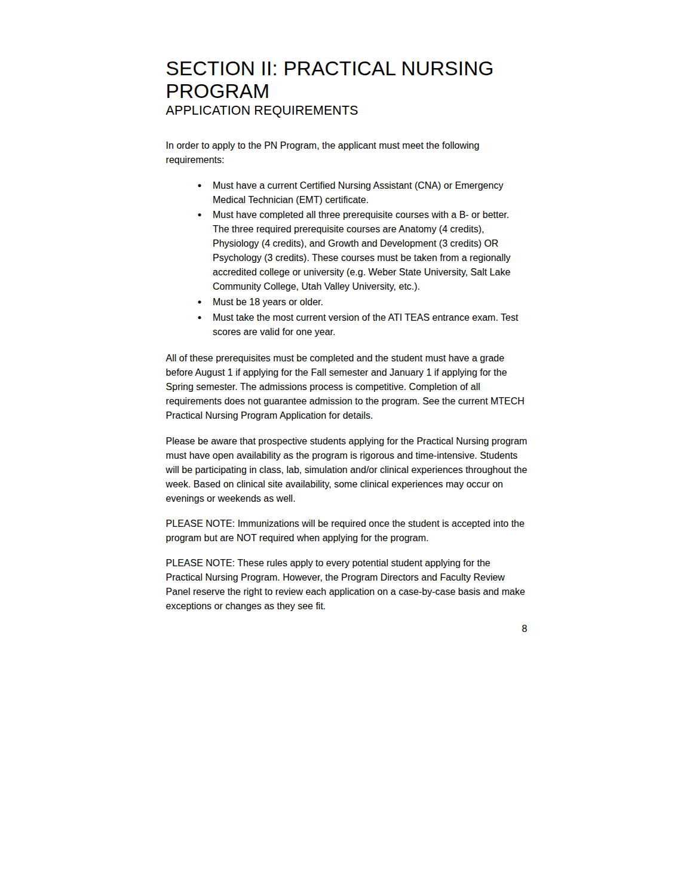SECTION II: PRACTICAL NURSING PROGRAM
APPLICATION REQUIREMENTS
In order to apply to the PN Program, the applicant must meet the following requirements:
Must have a current Certified Nursing Assistant (CNA) or Emergency Medical Technician (EMT) certificate.
Must have completed all three prerequisite courses with a B- or better. The three required prerequisite courses are Anatomy (4 credits), Physiology (4 credits), and Growth and Development (3 credits) OR Psychology (3 credits). These courses must be taken from a regionally accredited college or university (e.g. Weber State University, Salt Lake Community College, Utah Valley University, etc.).
Must be 18 years or older.
Must take the most current version of the ATI TEAS entrance exam. Test scores are valid for one year.
All of these prerequisites must be completed and the student must have a grade before August 1 if applying for the Fall semester and January 1 if applying for the Spring semester. The admissions process is competitive. Completion of all requirements does not guarantee admission to the program. See the current MTECH Practical Nursing Program Application for details.
Please be aware that prospective students applying for the Practical Nursing program must have open availability as the program is rigorous and time-intensive. Students will be participating in class, lab, simulation and/or clinical experiences throughout the week. Based on clinical site availability, some clinical experiences may occur on evenings or weekends as well.
PLEASE NOTE: Immunizations will be required once the student is accepted into the program but are NOT required when applying for the program.
PLEASE NOTE: These rules apply to every potential student applying for the Practical Nursing Program. However, the Program Directors and Faculty Review Panel reserve the right to review each application on a case-by-case basis and make exceptions or changes as they see fit.
8